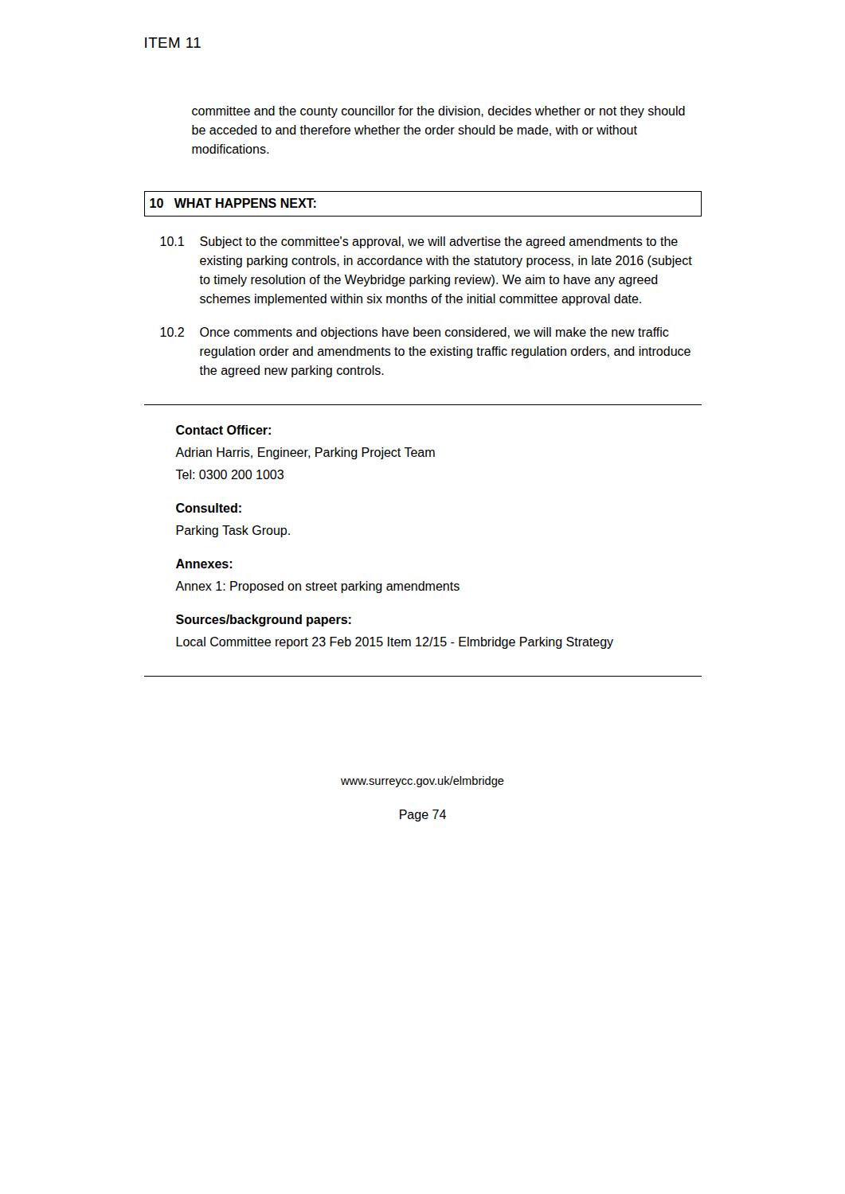ITEM 11
committee and the county councillor for the division, decides whether or not they should be acceded to and therefore whether the order should be made, with or without modifications.
10 WHAT HAPPENS NEXT:
10.1
Subject to the committee's approval, we will advertise the agreed amendments to the existing parking controls, in accordance with the statutory process, in late 2016 (subject to timely resolution of the Weybridge parking review). We aim to have any agreed schemes implemented within six months of the initial committee approval date.
10.2
Once comments and objections have been considered, we will make the new traffic regulation order and amendments to the existing traffic regulation orders, and introduce the agreed new parking controls.
Contact Officer:
Adrian Harris, Engineer, Parking Project Team
Tel: 0300 200 1003
Consulted:
Parking Task Group.
Annexes:
Annex 1: Proposed on street parking amendments
Sources/background papers:
Local Committee report 23 Feb 2015 Item 12/15 - Elmbridge Parking Strategy
www.surreycc.gov.uk/elmbridge
Page 74